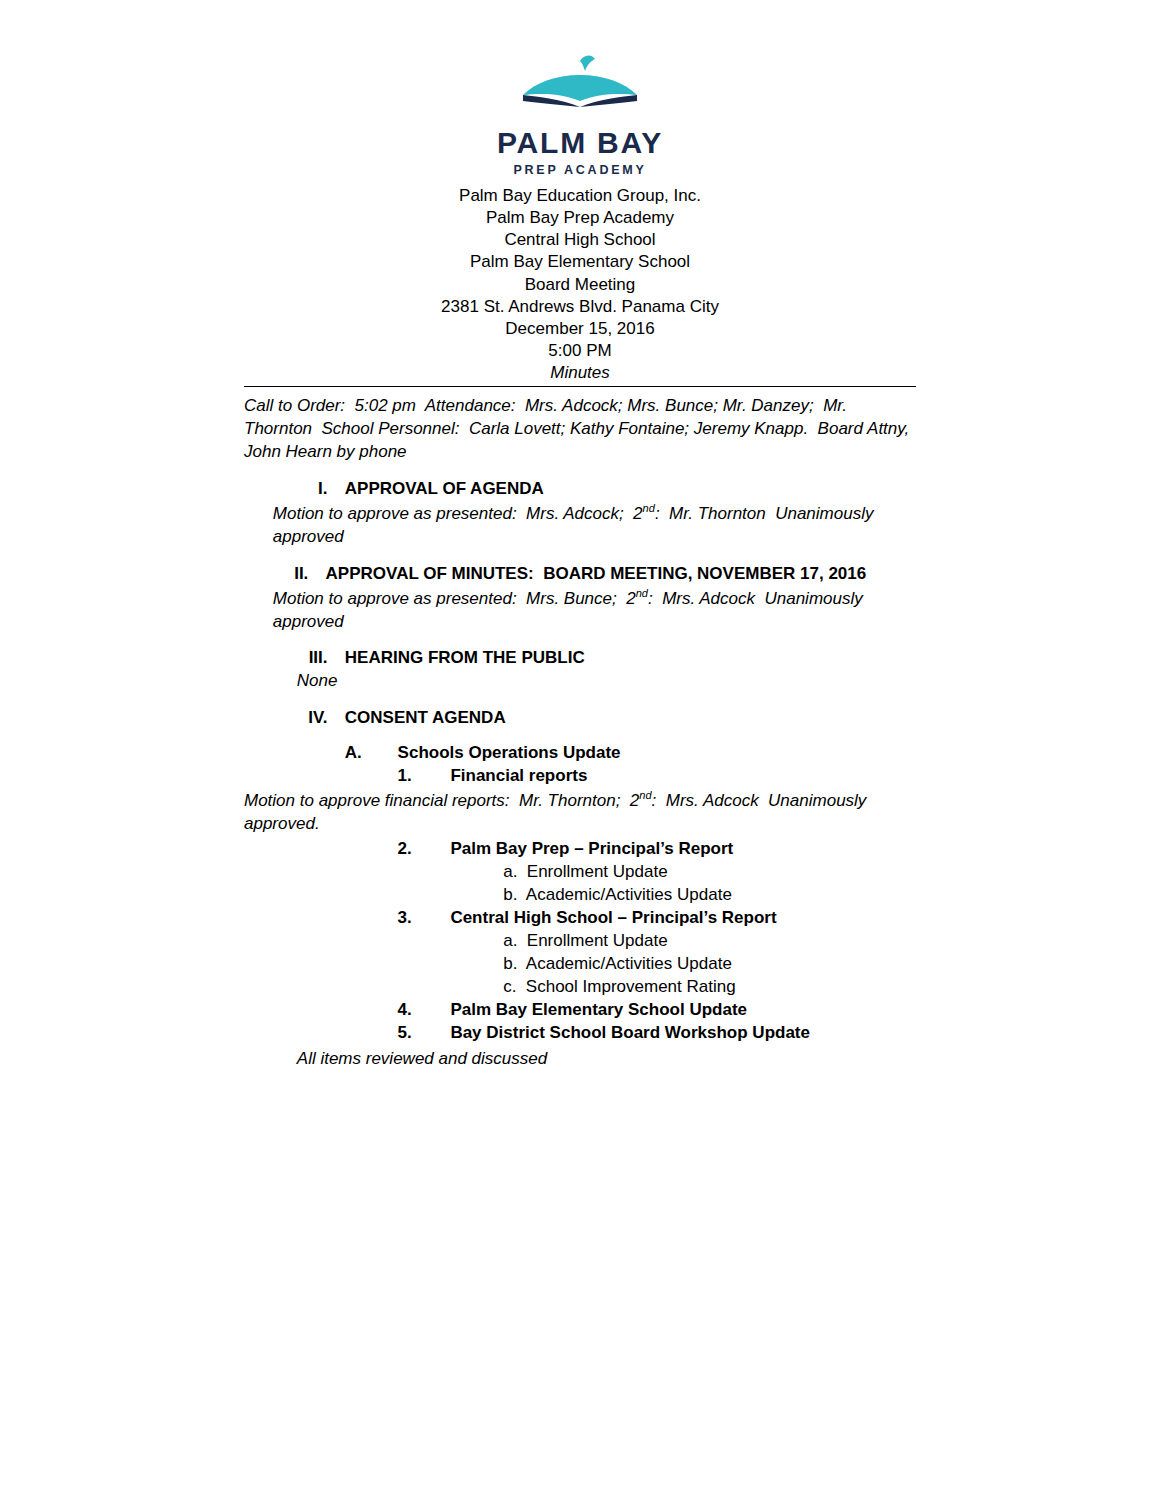PALM BAY
PREP ACADEMY
Palm Bay Education Group, Inc.
Palm Bay Prep Academy
Central High School
Palm Bay Elementary School
Board Meeting
2381 St. Andrews Blvd. Panama City
December 15, 2016
5:00 PM
Minutes
Call to Order: 5:02 pm Attendance: Mrs. Adcock; Mrs. Bunce; Mr. Danzey; Mr. Thornton School Personnel: Carla Lovett; Kathy Fontaine; Jeremy Knapp. Board Attny, John Hearn by phone
I. APPROVAL OF AGENDA
Motion to approve as presented: Mrs. Adcock; 2nd: Mr. Thornton Unanimously approved
II. APPROVAL OF MINUTES: Board Meeting, November 17, 2016
Motion to approve as presented: Mrs. Bunce; 2nd: Mrs. Adcock Unanimously approved
III. HEARING FROM THE PUBLIC
None
IV. CONSENT AGENDA
A. Schools Operations Update
1. Financial reports
Motion to approve financial reports: Mr. Thornton; 2nd: Mrs. Adcock Unanimously approved.
2. Palm Bay Prep – Principal’s Report
a. Enrollment Update
b. Academic/Activities Update
3. Central High School – Principal’s Report
a. Enrollment Update
b. Academic/Activities Update
c. School Improvement Rating
4. Palm Bay Elementary School Update
5. Bay District School Board Workshop Update
All items reviewed and discussed